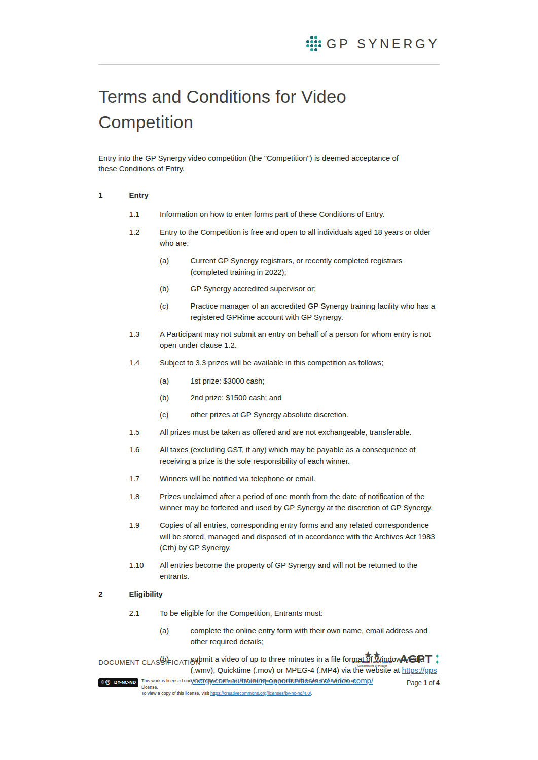GP SYNERGY
Terms and Conditions for Video Competition
Entry into the GP Synergy video competition (the "Competition") is deemed acceptance of these Conditions of Entry.
1
Entry
1.1
Information on how to enter forms part of these Conditions of Entry.
1.2
Entry to the Competition is free and open to all individuals aged 18 years or older who are:
(a)
Current GP Synergy registrars, or recently completed registrars (completed training in 2022);
(b)
GP Synergy accredited supervisor or;
(c)
Practice manager of an accredited GP Synergy training facility who has a registered GPRime account with GP Synergy.
1.3
A Participant may not submit an entry on behalf of a person for whom entry is not open under clause 1.2.
1.4
Subject to 3.3 prizes will be available in this competition as follows;
(a)
1st prize: $3000 cash;
(b)
2nd prize: $1500 cash; and
(c)
other prizes at GP Synergy absolute discretion.
1.5
All prizes must be taken as offered and are not exchangeable, transferable.
1.6
All taxes (excluding GST, if any) which may be payable as a consequence of receiving a prize is the sole responsibility of each winner.
1.7
Winners will be notified via telephone or email.
1.8
Prizes unclaimed after a period of one month from the date of notification of the winner may be forfeited and used by GP Synergy at the discretion of GP Synergy.
1.9
Copies of all entries, corresponding entry forms and any related correspondence will be stored, managed and disposed of in accordance with the Archives Act 1983 (Cth) by GP Synergy.
1.10
All entries become the property of GP Synergy and will not be returned to the entrants.
2
Eligibility
2.1
To be eligible for the Competition, Entrants must:
(a)
complete the online entry form with their own name, email address and other required details;
(b)
submit a video of up to three minutes in a file format of Window Media (.wmv), Quicktime (.mov) or MPEG-4 (.MP4) via the website at https://gpsynergy.com.au/training-opportunities/rural-video-comp/
DOCUMENT CLASSIFICATION
★★
Australian Government
Department of Health
AGPT
✦
✦
© ⓒBY-NC-ND
This work is licensed under a Creative Commons Attribution-NonCommercial-NoDerivatives 4.0 International License.
To view a copy of this license, visit https://creativecommons.org/licenses/by-nc-nd/4.0/.
Page 1 of 4